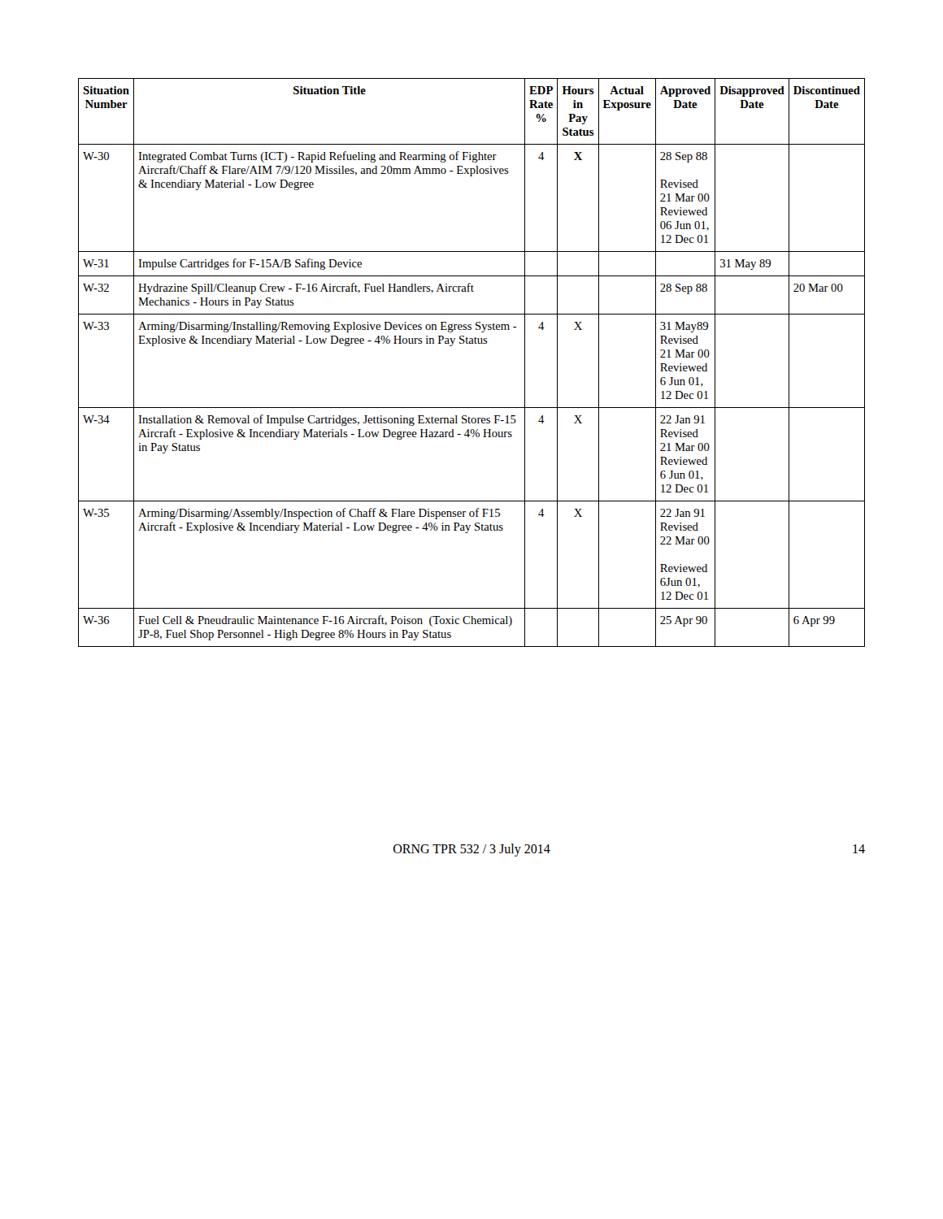| Situation Number | Situation Title | EDP Rate % | Hours in Pay Status | Actual Exposure | Approved Date | Disapproved Date | Discontinued Date |
| --- | --- | --- | --- | --- | --- | --- | --- |
| W-30 | Integrated Combat Turns (ICT) - Rapid Refueling and Rearming of Fighter Aircraft/Chaff & Flare/AIM 7/9/120 Missiles, and 20mm Ammo - Explosives & Incendiary Material - Low Degree | 4 | X | | 28 Sep 88 Revised 21 Mar 00 Reviewed 06 Jun 01, 12 Dec 01 | | |
| W-31 | Impulse Cartridges for F-15A/B Safing Device | | | | | 31 May 89 | |
| W-32 | Hydrazine Spill/Cleanup Crew - F-16 Aircraft, Fuel Handlers, Aircraft Mechanics - Hours in Pay Status | | | | 28 Sep 88 | | 20 Mar 00 |
| W-33 | Arming/Disarming/Installing/Removing Explosive Devices on Egress System - Explosive & Incendiary Material - Low Degree - 4% Hours in Pay Status | 4 | X | | 31 May89 Revised 21 Mar 00 Reviewed 6 Jun 01, 12 Dec 01 | | |
| W-34 | Installation & Removal of Impulse Cartridges, Jettisoning External Stores F-15 Aircraft - Explosive & Incendiary Materials - Low Degree Hazard - 4% Hours in Pay Status | 4 | X | | 22 Jan 91 Revised 21 Mar 00 Reviewed 6 Jun 01, 12 Dec 01 | | |
| W-35 | Arming/Disarming/Assembly/Inspection of Chaff & Flare Dispenser of F15 Aircraft - Explosive & Incendiary Material - Low Degree - 4% in Pay Status | 4 | X | | 22 Jan 91 Revised 22 Mar 00 Reviewed 6Jun 01, 12 Dec 01 | | |
| W-36 | Fuel Cell & Pneudraulic Maintenance F-16 Aircraft, Poison (Toxic Chemical) JP-8, Fuel Shop Personnel - High Degree 8% Hours in Pay Status | | | | 25 Apr 90 | | 6 Apr 99 |
ORNG TPR 532 / 3 July 2014 14